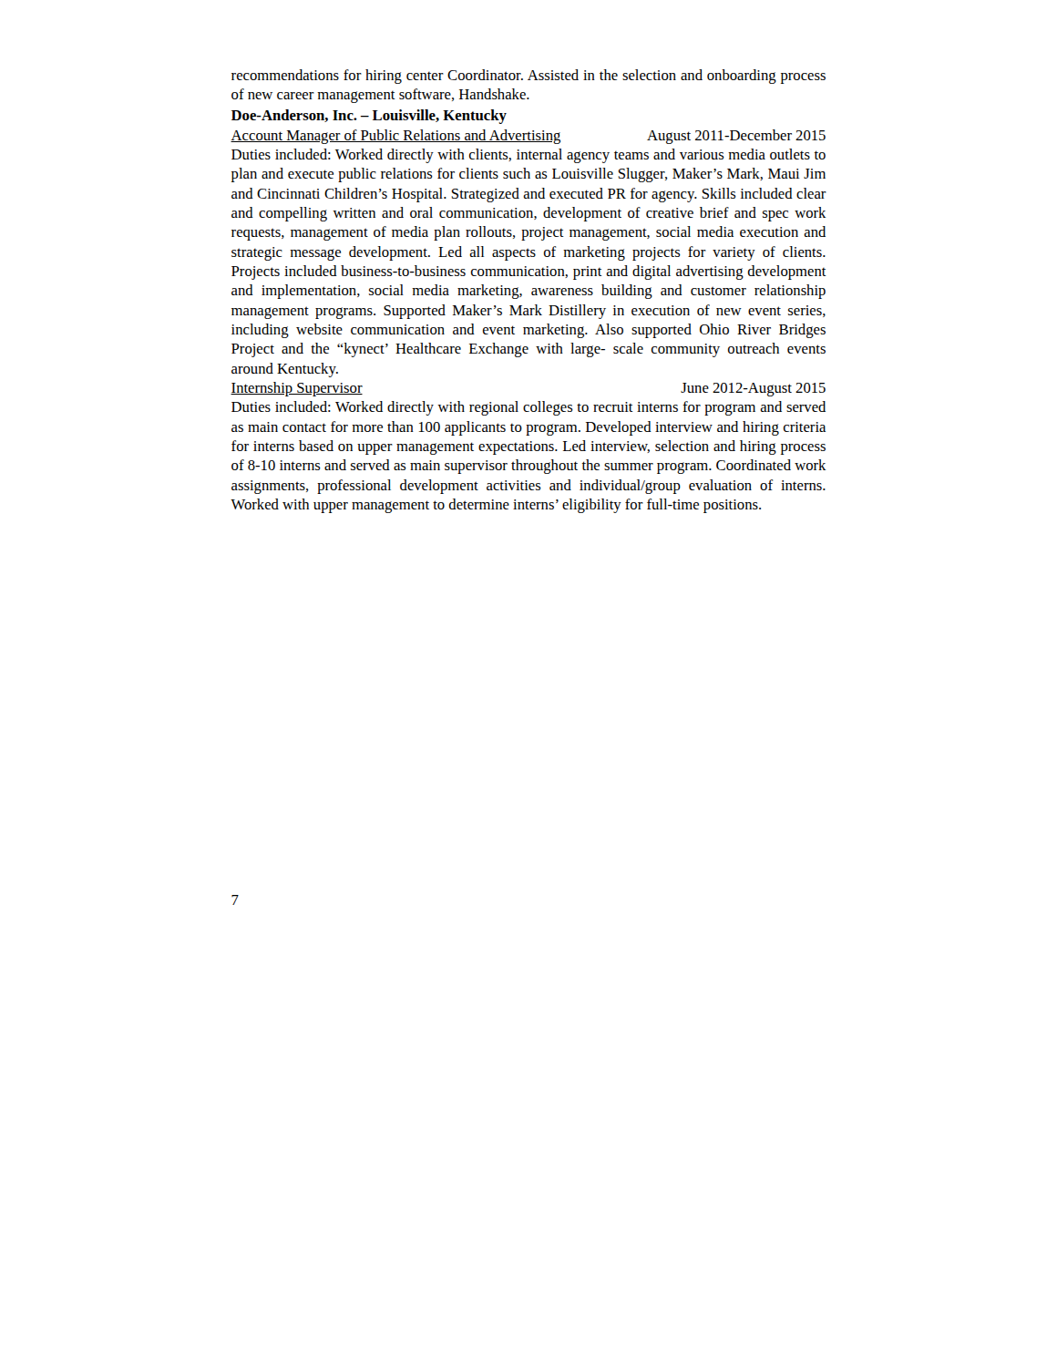recommendations for hiring center Coordinator. Assisted in the selection and onboarding process of new career management software, Handshake.
Doe-Anderson, Inc. – Louisville, Kentucky
Account Manager of Public Relations and Advertising August 2011-December 2015
Duties included: Worked directly with clients, internal agency teams and various media outlets to plan and execute public relations for clients such as Louisville Slugger, Maker’s Mark, Maui Jim and Cincinnati Children’s Hospital. Strategized and executed PR for agency. Skills included clear and compelling written and oral communication, development of creative brief and spec work requests, management of media plan rollouts, project management, social media execution and strategic message development. Led all aspects of marketing projects for variety of clients. Projects included business-to-business communication, print and digital advertising development and implementation, social media marketing, awareness building and customer relationship management programs. Supported Maker’s Mark Distillery in execution of new event series, including website communication and event marketing. Also supported Ohio River Bridges Project and the “kynect’ Healthcare Exchange with large- scale community outreach events around Kentucky.
Internship Supervisor June 2012-August 2015
Duties included: Worked directly with regional colleges to recruit interns for program and served as main contact for more than 100 applicants to program. Developed interview and hiring criteria for interns based on upper management expectations. Led interview, selection and hiring process of 8-10 interns and served as main supervisor throughout the summer program. Coordinated work assignments, professional development activities and individual/group evaluation of interns. Worked with upper management to determine interns’ eligibility for full-time positions.
7